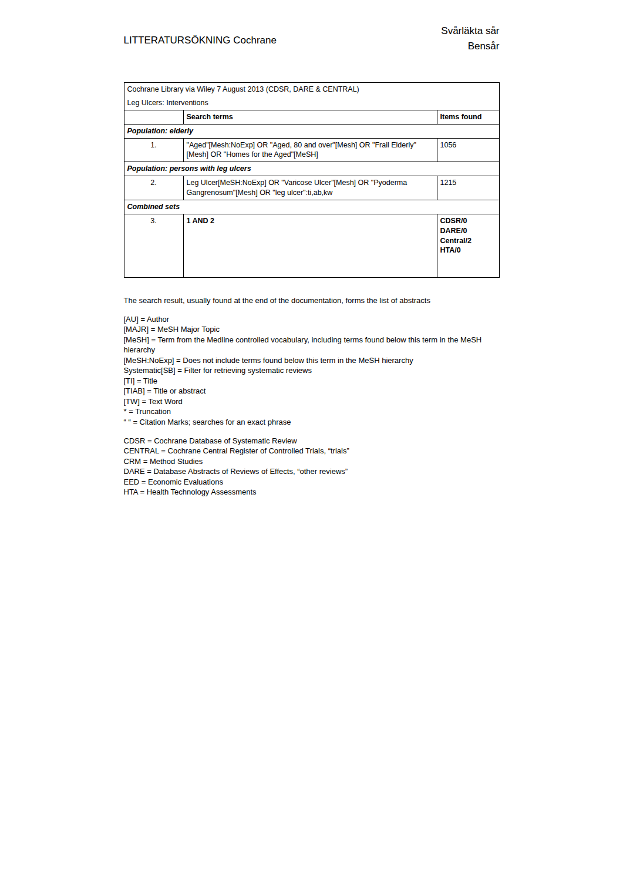LITTERATURSÖKNING Cochrane
Svårläkta sår
Bensår
| Cochrane Library via Wiley 7 August 2013 (CDSR, DARE & CENTRAL) |
| Leg Ulcers: Interventions |
| | Search terms | Items found |
| Population: elderly |
| 1. | "Aged"[Mesh:NoExp] OR "Aged, 80 and over"[Mesh] OR "Frail Elderly"[Mesh] OR "Homes for the Aged"[MeSH] | 1056 |
| Population: persons with leg ulcers |
| 2. | Leg Ulcer[MeSH:NoExp] OR "Varicose Ulcer"[Mesh] OR "Pyoderma Gangrenosum"[Mesh] OR "leg ulcer":ti,ab,kw | 1215 |
| Combined sets |
| 3. | 1 AND 2 | CDSR/0 DARE/0 Central/2 HTA/0 |
The search result, usually found at the end of the documentation, forms the list of abstracts
[AU] = Author
[MAJR] = MeSH Major Topic
[MeSH] = Term from the Medline controlled vocabulary, including terms found below this term in the MeSH hierarchy
[MeSH:NoExp] = Does not include terms found below this term in the MeSH hierarchy
Systematic[SB] = Filter for retrieving systematic reviews
[TI] = Title
[TIAB] = Title or abstract
[TW] = Text Word
* = Truncation
“ “ = Citation Marks; searches for an exact phrase
CDSR = Cochrane Database of Systematic Review
CENTRAL = Cochrane Central Register of Controlled Trials, “trials”
CRM = Method Studies
DARE = Database Abstracts of Reviews of Effects, “other reviews”
EED = Economic Evaluations
HTA = Health Technology Assessments